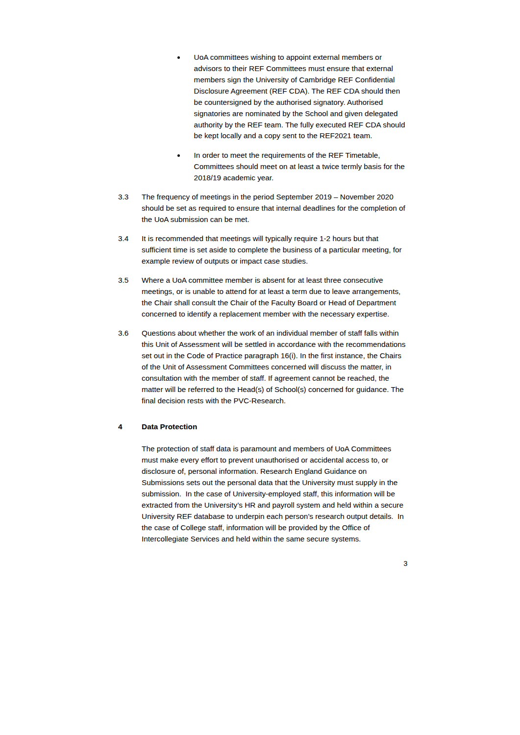UoA committees wishing to appoint external members or advisors to their REF Committees must ensure that external members sign the University of Cambridge REF Confidential Disclosure Agreement (REF CDA). The REF CDA should then be countersigned by the authorised signatory. Authorised signatories are nominated by the School and given delegated authority by the REF team. The fully executed REF CDA should be kept locally and a copy sent to the REF2021 team.
In order to meet the requirements of the REF Timetable, Committees should meet on at least a twice termly basis for the 2018/19 academic year.
3.3
The frequency of meetings in the period September 2019 – November 2020 should be set as required to ensure that internal deadlines for the completion of the UoA submission can be met.
3.4
It is recommended that meetings will typically require 1-2 hours but that sufficient time is set aside to complete the business of a particular meeting, for example review of outputs or impact case studies.
3.5
Where a UoA committee member is absent for at least three consecutive meetings, or is unable to attend for at least a term due to leave arrangements, the Chair shall consult the Chair of the Faculty Board or Head of Department concerned to identify a replacement member with the necessary expertise.
3.6
Questions about whether the work of an individual member of staff falls within this Unit of Assessment will be settled in accordance with the recommendations set out in the Code of Practice paragraph 16(i). In the first instance, the Chairs of the Unit of Assessment Committees concerned will discuss the matter, in consultation with the member of staff. If agreement cannot be reached, the matter will be referred to the Head(s) of School(s) concerned for guidance. The final decision rests with the PVC-Research.
4 Data Protection
The protection of staff data is paramount and members of UoA Committees must make every effort to prevent unauthorised or accidental access to, or disclosure of, personal information. Research England Guidance on Submissions sets out the personal data that the University must supply in the submission. In the case of University-employed staff, this information will be extracted from the University’s HR and payroll system and held within a secure University REF database to underpin each person’s research output details. In the case of College staff, information will be provided by the Office of Intercollegiate Services and held within the same secure systems.
3